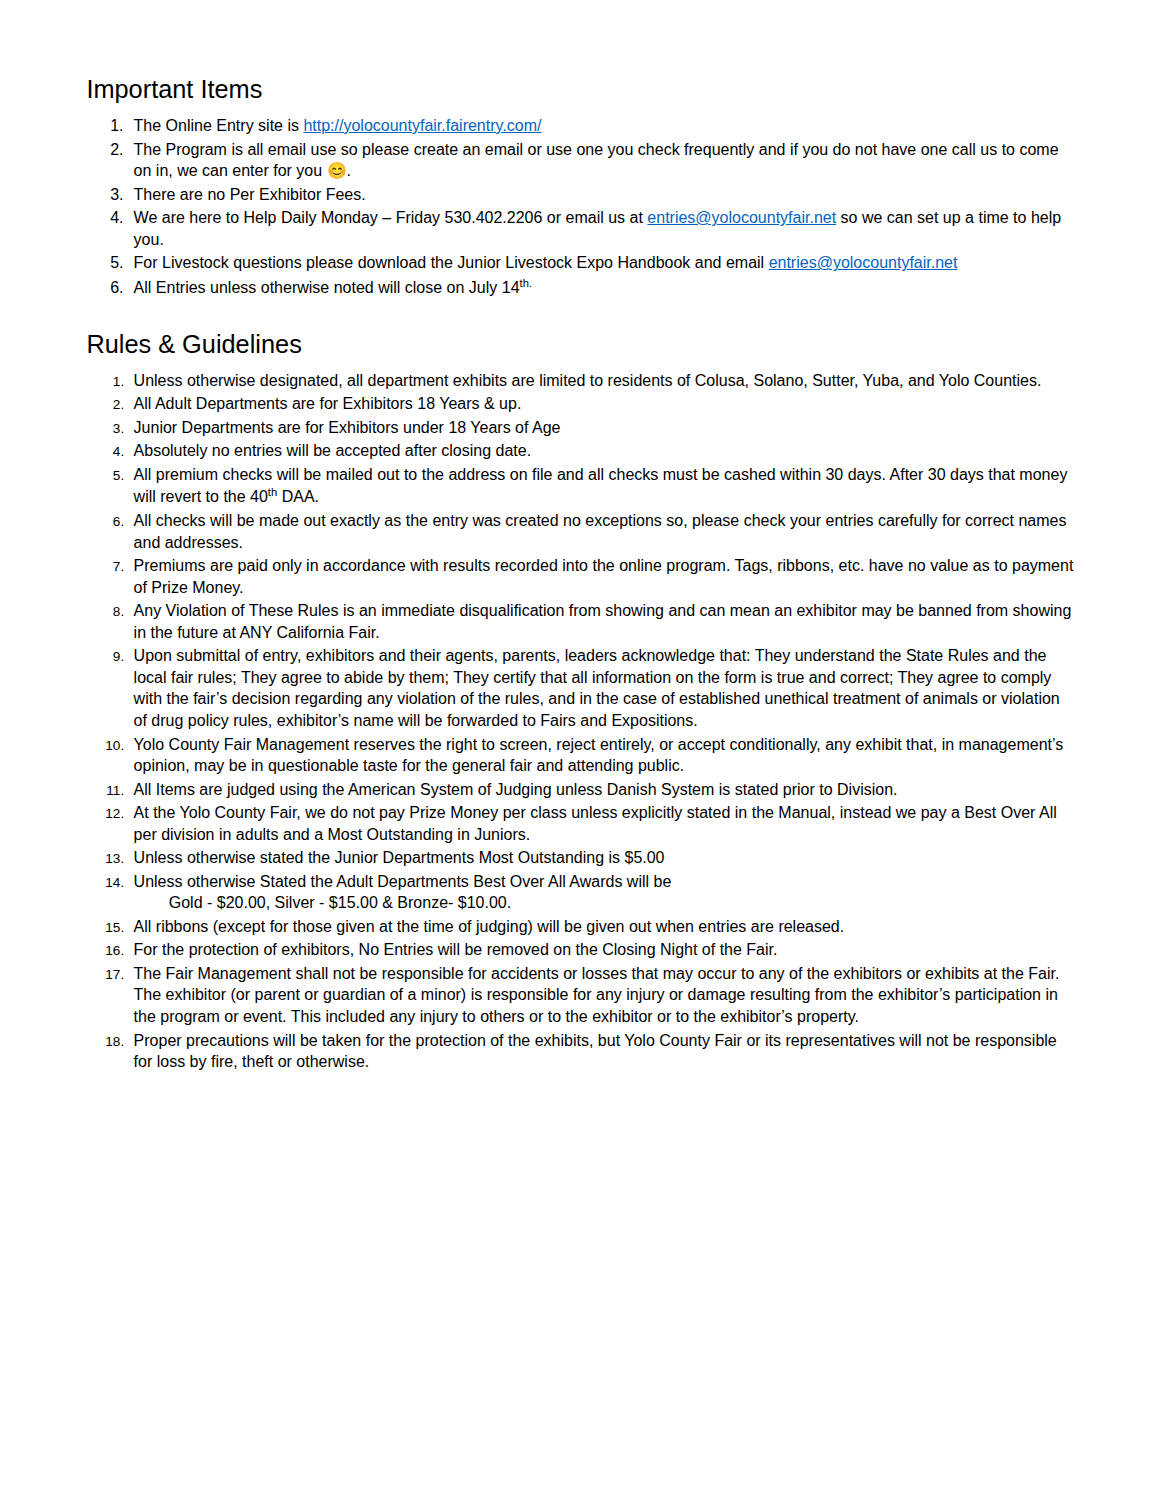Important Items
The Online Entry site is http://yolocountyfair.fairentry.com/
The Program is all email use so please create an email or use one you check frequently and if you do not have one call us to come on in, we can enter for you 😊.
There are no Per Exhibitor Fees.
We are here to Help Daily Monday – Friday 530.402.2206 or email us at entries@yolocountyfair.net so we can set up a time to help you.
For Livestock questions please download the Junior Livestock Expo Handbook and email entries@yolocountyfair.net
All Entries unless otherwise noted will close on July 14th.
Rules & Guidelines
Unless otherwise designated, all department exhibits are limited to residents of Colusa, Solano, Sutter, Yuba, and Yolo Counties.
All Adult Departments are for Exhibitors 18 Years & up.
Junior Departments are for Exhibitors under 18 Years of Age
Absolutely no entries will be accepted after closing date.
All premium checks will be mailed out to the address on file and all checks must be cashed within 30 days. After 30 days that money will revert to the 40th DAA.
All checks will be made out exactly as the entry was created no exceptions so, please check your entries carefully for correct names and addresses.
Premiums are paid only in accordance with results recorded into the online program. Tags, ribbons, etc. have no value as to payment of Prize Money.
Any Violation of These Rules is an immediate disqualification from showing and can mean an exhibitor may be banned from showing in the future at ANY California Fair.
Upon submittal of entry, exhibitors and their agents, parents, leaders acknowledge that: They understand the State Rules and the local fair rules; They agree to abide by them; They certify that all information on the form is true and correct; They agree to comply with the fair’s decision regarding any violation of the rules, and in the case of established unethical treatment of animals or violation of drug policy rules, exhibitor’s name will be forwarded to Fairs and Expositions.
Yolo County Fair Management reserves the right to screen, reject entirely, or accept conditionally, any exhibit that, in management’s opinion, may be in questionable taste for the general fair and attending public.
All Items are judged using the American System of Judging unless Danish System is stated prior to Division.
At the Yolo County Fair, we do not pay Prize Money per class unless explicitly stated in the Manual, instead we pay a Best Over All per division in adults and a Most Outstanding in Juniors.
Unless otherwise stated the Junior Departments Most Outstanding is $5.00
Unless otherwise Stated the Adult Departments Best Over All Awards will be Gold - $20.00, Silver - $15.00 & Bronze- $10.00.
All ribbons (except for those given at the time of judging) will be given out when entries are released.
For the protection of exhibitors, No Entries will be removed on the Closing Night of the Fair.
The Fair Management shall not be responsible for accidents or losses that may occur to any of the exhibitors or exhibits at the Fair. The exhibitor (or parent or guardian of a minor) is responsible for any injury or damage resulting from the exhibitor’s participation in the program or event. This included any injury to others or to the exhibitor or to the exhibitor’s property.
Proper precautions will be taken for the protection of the exhibits, but Yolo County Fair or its representatives will not be responsible for loss by fire, theft or otherwise.